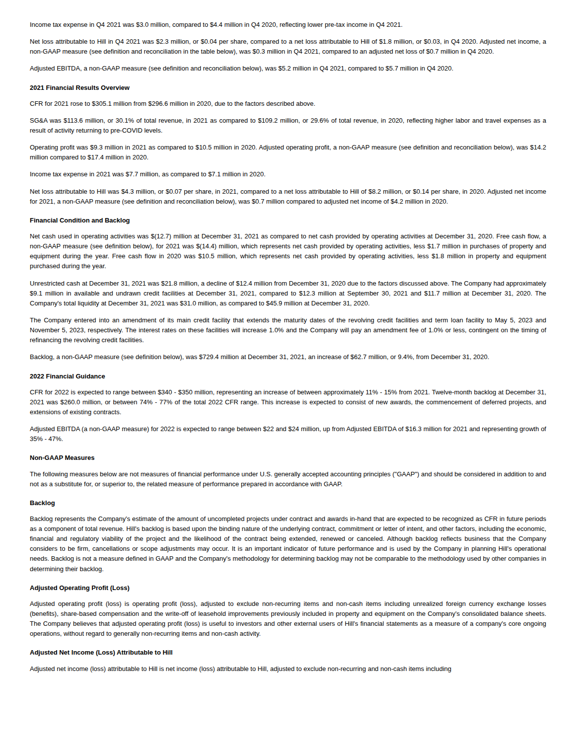Income tax expense in Q4 2021 was $3.0 million, compared to $4.4 million in Q4 2020, reflecting lower pre-tax income in Q4 2021.
Net loss attributable to Hill in Q4 2021 was $2.3 million, or $0.04 per share, compared to a net loss attributable to Hill of $1.8 million, or $0.03, in Q4 2020. Adjusted net income, a non-GAAP measure (see definition and reconciliation in the table below), was $0.3 million in Q4 2021, compared to an adjusted net loss of $0.7 million in Q4 2020.
Adjusted EBITDA, a non-GAAP measure (see definition and reconciliation below), was $5.2 million in Q4 2021, compared to $5.7 million in Q4 2020.
2021 Financial Results Overview
CFR for 2021 rose to $305.1 million from $296.6 million in 2020, due to the factors described above.
SG&A was $113.6 million, or 30.1% of total revenue, in 2021 as compared to $109.2 million, or 29.6% of total revenue, in 2020, reflecting higher labor and travel expenses as a result of activity returning to pre-COVID levels.
Operating profit was $9.3 million in 2021 as compared to $10.5 million in 2020. Adjusted operating profit, a non-GAAP measure (see definition and reconciliation below), was $14.2 million compared to $17.4 million in 2020.
Income tax expense in 2021 was $7.7 million, as compared to $7.1 million in 2020.
Net loss attributable to Hill was $4.3 million, or $0.07 per share, in 2021, compared to a net loss attributable to Hill of $8.2 million, or $0.14 per share, in 2020. Adjusted net income for 2021, a non-GAAP measure (see definition and reconciliation below), was $0.7 million compared to adjusted net income of $4.2 million in 2020.
Financial Condition and Backlog
Net cash used in operating activities was $(12.7) million at December 31, 2021 as compared to net cash provided by operating activities at December 31, 2020. Free cash flow, a non-GAAP measure (see definition below), for 2021 was $(14.4) million, which represents net cash provided by operating activities, less $1.7 million in purchases of property and equipment during the year. Free cash flow in 2020 was $10.5 million, which represents net cash provided by operating activities, less $1.8 million in property and equipment purchased during the year.
Unrestricted cash at December 31, 2021 was $21.8 million, a decline of $12.4 million from December 31, 2020 due to the factors discussed above. The Company had approximately $9.1 million in available and undrawn credit facilities at December 31, 2021, compared to $12.3 million at September 30, 2021 and $11.7 million at December 31, 2020. The Company's total liquidity at December 31, 2021 was $31.0 million, as compared to $45.9 million at December 31, 2020.
The Company entered into an amendment of its main credit facility that extends the maturity dates of the revolving credit facilities and term loan facility to May 5, 2023 and November 5, 2023, respectively. The interest rates on these facilities will increase 1.0% and the Company will pay an amendment fee of 1.0% or less, contingent on the timing of refinancing the revolving credit facilities.
Backlog, a non-GAAP measure (see definition below), was $729.4 million at December 31, 2021, an increase of $62.7 million, or 9.4%, from December 31, 2020.
2022 Financial Guidance
CFR for 2022 is expected to range between $340 - $350 million, representing an increase of between approximately 11% - 15% from 2021. Twelve-month backlog at December 31, 2021 was $260.0 million, or between 74% - 77% of the total 2022 CFR range. This increase is expected to consist of new awards, the commencement of deferred projects, and extensions of existing contracts.
Adjusted EBITDA (a non-GAAP measure) for 2022 is expected to range between $22 and $24 million, up from Adjusted EBITDA of $16.3 million for 2021 and representing growth of 35% - 47%.
Non-GAAP Measures
The following measures below are not measures of financial performance under U.S. generally accepted accounting principles ("GAAP") and should be considered in addition to and not as a substitute for, or superior to, the related measure of performance prepared in accordance with GAAP.
Backlog
Backlog represents the Company's estimate of the amount of uncompleted projects under contract and awards in-hand that are expected to be recognized as CFR in future periods as a component of total revenue. Hill's backlog is based upon the binding nature of the underlying contract, commitment or letter of intent, and other factors, including the economic, financial and regulatory viability of the project and the likelihood of the contract being extended, renewed or canceled. Although backlog reflects business that the Company considers to be firm, cancellations or scope adjustments may occur. It is an important indicator of future performance and is used by the Company in planning Hill's operational needs. Backlog is not a measure defined in GAAP and the Company's methodology for determining backlog may not be comparable to the methodology used by other companies in determining their backlog.
Adjusted Operating Profit (Loss)
Adjusted operating profit (loss) is operating profit (loss), adjusted to exclude non-recurring items and non-cash items including unrealized foreign currency exchange losses (benefits), share-based compensation and the write-off of leasehold improvements previously included in property and equipment on the Company's consolidated balance sheets. The Company believes that adjusted operating profit (loss) is useful to investors and other external users of Hill's financial statements as a measure of a company's core ongoing operations, without regard to generally non-recurring items and non-cash activity.
Adjusted Net Income (Loss) Attributable to Hill
Adjusted net income (loss) attributable to Hill is net income (loss) attributable to Hill, adjusted to exclude non-recurring and non-cash items including